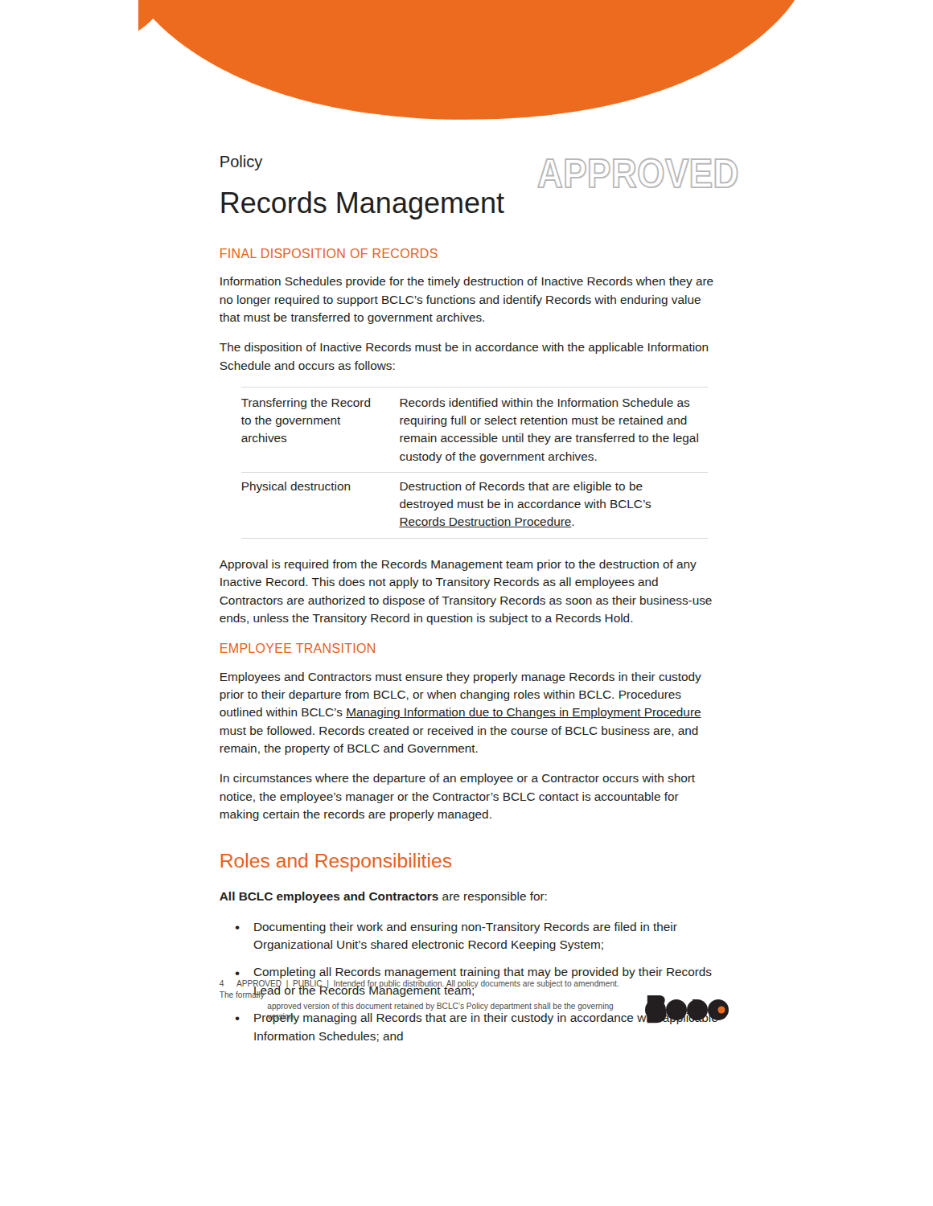APPROVED
Policy
Records Management
Final Disposition of Records
Information Schedules provide for the timely destruction of Inactive Records when they are no longer required to support BCLC’s functions and identify Records with enduring value that must be transferred to government archives.
The disposition of Inactive Records must be in accordance with the applicable Information Schedule and occurs as follows:
| Transferring the Record to the government archives | Records identified within the Information Schedule as requiring full or select retention must be retained and remain accessible until they are transferred to the legal custody of the government archives. |
| Physical destruction | Destruction of Records that are eligible to be destroyed must be in accordance with BCLC’s Records Destruction Procedure . |
Approval is required from the Records Management team prior to the destruction of any Inactive Record. This does not apply to Transitory Records as all employees and Contractors are authorized to dispose of Transitory Records as soon as their business-use ends, unless the Transitory Record in question is subject to a Records Hold.
Employee Transition
Employees and Contractors must ensure they properly manage Records in their custody prior to their departure from BCLC, or when changing roles within BCLC. Procedures outlined within BCLC’s Managing Information due to Changes in Employment Procedure must be followed. Records created or received in the course of BCLC business are, and remain, the property of BCLC and Government.
In circumstances where the departure of an employee or a Contractor occurs with short notice, the employee’s manager or the Contractor’s BCLC contact is accountable for making certain the records are properly managed.
Roles and Responsibilities
All BCLC employees and Contractors are responsible for:
Documenting their work and ensuring non-Transitory Records are filed in their Organizational Unit’s shared electronic Record Keeping System;
Completing all Records management training that may be provided by their Records Lead or the Records Management team;
Properly managing all Records that are in their custody in accordance with applicable Information Schedules; and
4 APPROVED | PUBLIC | Intended for public distribution. All policy documents are subject to amendment. The formally approved version of this document retained by BCLC’s Policy department shall be the governing version.